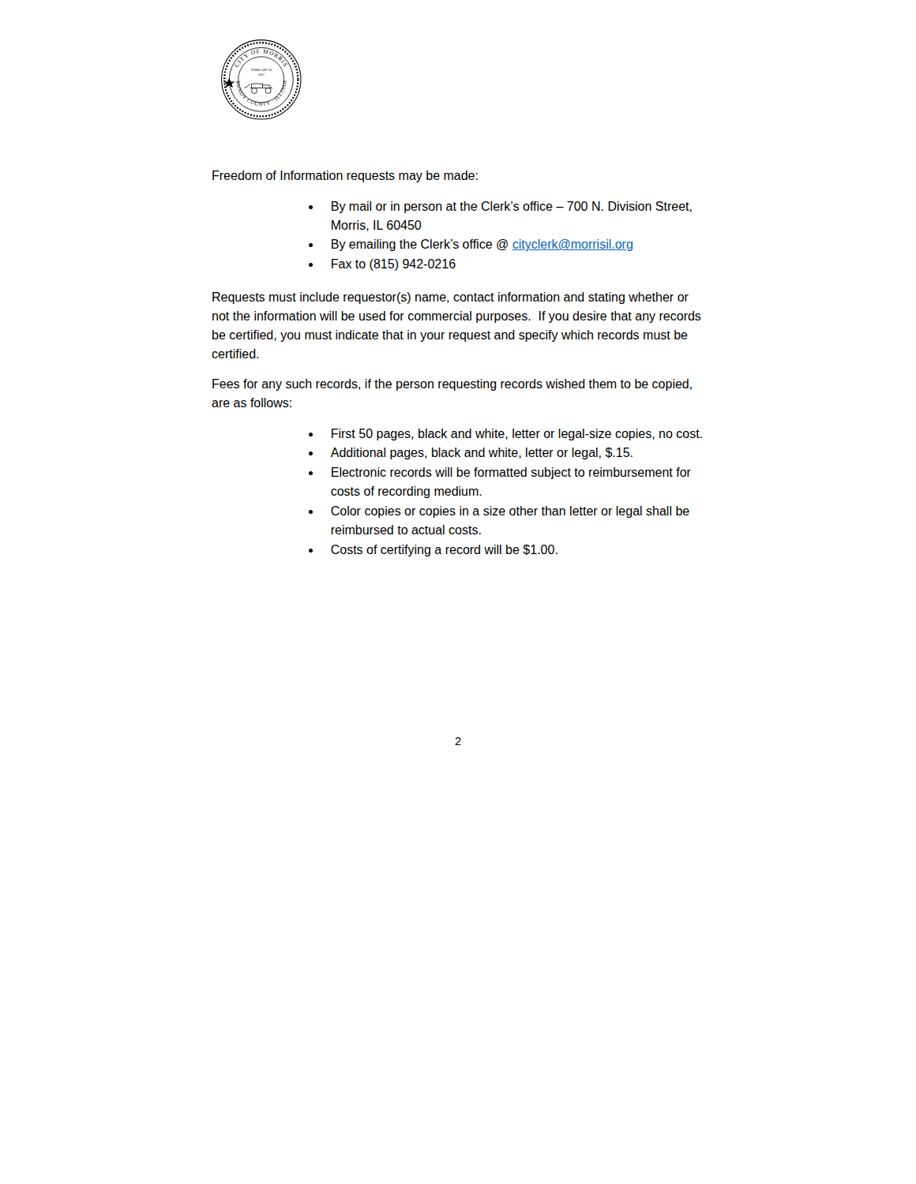CITY OF MORRIS GRUNDY COUNTY · ILLINOIS FEBRUARY 18 1857
Freedom of Information requests may be made:
By mail or in person at the Clerk’s office – 700 N. Division Street, Morris, IL 60450
By emailing the Clerk’s office @ cityclerk@morrisil.org
Fax to (815) 942-0216
Requests must include requestor(s) name, contact information and stating whether or not the information will be used for commercial purposes. If you desire that any records be certified, you must indicate that in your request and specify which records must be certified.
Fees for any such records, if the person requesting records wished them to be copied, are as follows:
First 50 pages, black and white, letter or legal-size copies, no cost.
Additional pages, black and white, letter or legal, $.15.
Electronic records will be formatted subject to reimbursement for costs of recording medium.
Color copies or copies in a size other than letter or legal shall be reimbursed to actual costs.
Costs of certifying a record will be $1.00.
2